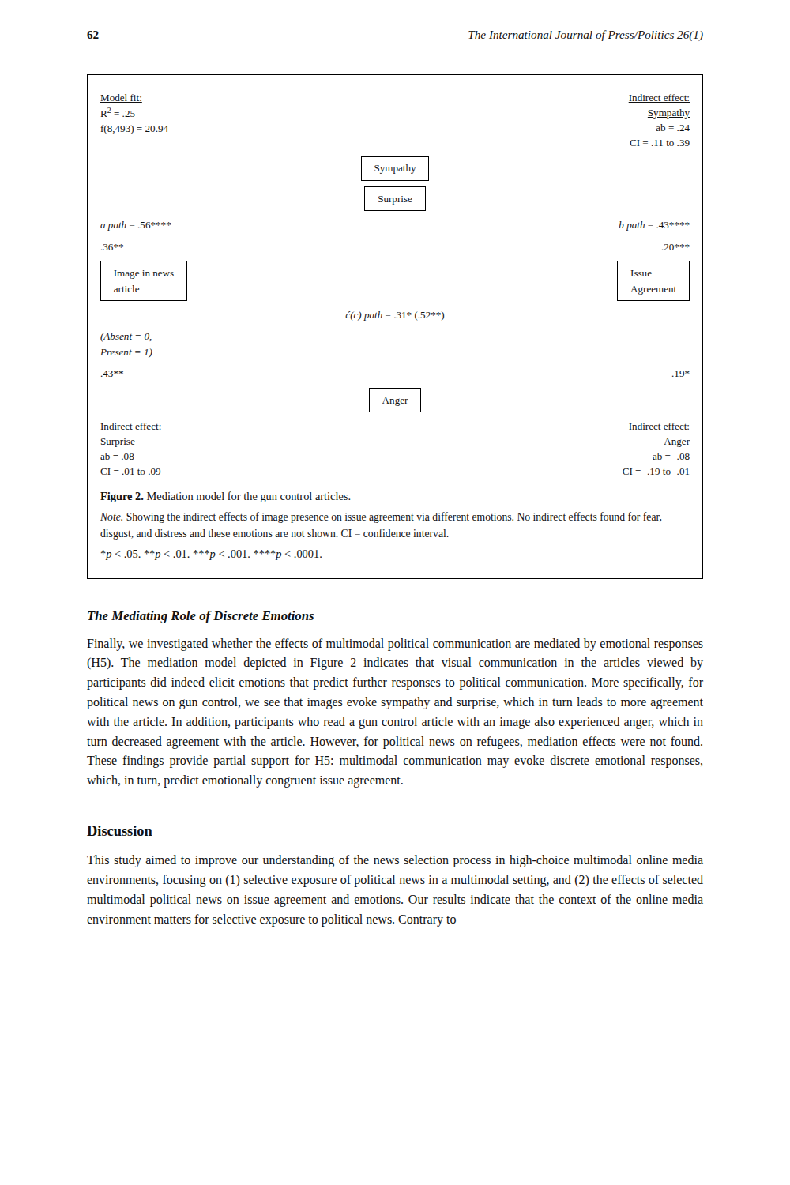62 The International Journal of Press/Politics 26(1)
Model fit:
R2 = .25
f(8,493) = 20.94
Indirect effect:
Sympathy
ab = .24
CI = .11 to .39
Sympathy
Surprise
a path = .56****
b path = .43****
.36**
.20***
Image in news
article Issue
Agreement
ć(c) path = .31* (.52**)
(Absent = 0,
Present = 1)
.43**
-.19*
Anger
Indirect effect:
Surprise
ab = .08
CI = .01 to .09
Indirect effect:
Anger
ab = -.08
CI = -.19 to -.01
Figure 2. Mediation model for the gun control articles. Note. Showing the indirect effects of image presence on issue agreement via different emotions. No indirect effects found for fear, disgust, and distress and these emotions are not shown. CI = confidence interval. *p < .05. **p < .01. ***p < .001. ****p < .0001.
The Mediating Role of Discrete Emotions
Finally, we investigated whether the effects of multimodal political communication are mediated by emotional responses (H5). The mediation model depicted in Figure 2 indicates that visual communication in the articles viewed by participants did indeed elicit emotions that predict further responses to political communication. More specifically, for political news on gun control, we see that images evoke sympathy and surprise, which in turn leads to more agreement with the article. In addition, participants who read a gun control article with an image also experienced anger, which in turn decreased agreement with the article. However, for political news on refugees, mediation effects were not found. These findings provide partial support for H5: multimodal communication may evoke discrete emotional responses, which, in turn, predict emotionally congruent issue agreement.
Discussion
This study aimed to improve our understanding of the news selection process in high-choice multimodal online media environments, focusing on (1) selective exposure of political news in a multimodal setting, and (2) the effects of selected multimodal political news on issue agreement and emotions. Our results indicate that the context of the online media environment matters for selective exposure to political news. Contrary to